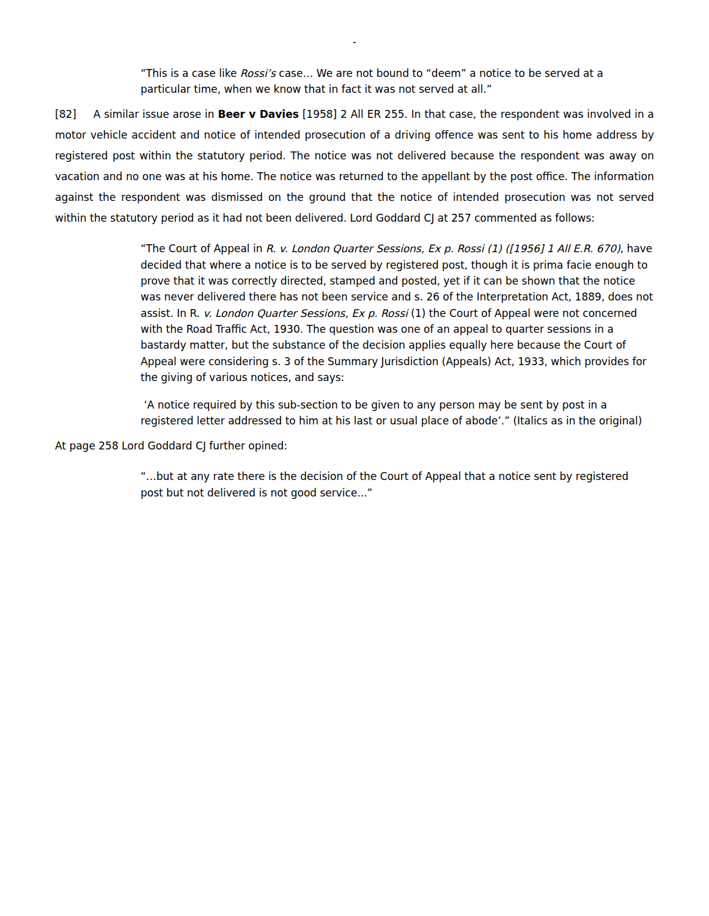-
“This is a case like Rossi’s case… We are not bound to “deem” a notice to be served at a particular time, when we know that in fact it was not served at all.”
[82] A similar issue arose in Beer v Davies [1958] 2 All ER 255. In that case, the respondent was involved in a motor vehicle accident and notice of intended prosecution of a driving offence was sent to his home address by registered post within the statutory period. The notice was not delivered because the respondent was away on vacation and no one was at his home. The notice was returned to the appellant by the post office. The information against the respondent was dismissed on the ground that the notice of intended prosecution was not served within the statutory period as it had not been delivered. Lord Goddard CJ at 257 commented as follows:
“The Court of Appeal in R. v. London Quarter Sessions, Ex p. Rossi (1) ([1956] 1 All E.R. 670), have decided that where a notice is to be served by registered post, though it is prima facie enough to prove that it was correctly directed, stamped and posted, yet if it can be shown that the notice was never delivered there has not been service and s. 26 of the Interpretation Act, 1889, does not assist. In R. v. London Quarter Sessions, Ex p. Rossi (1) the Court of Appeal were not concerned with the Road Traffic Act, 1930. The question was one of an appeal to quarter sessions in a bastardy matter, but the substance of the decision applies equally here because the Court of Appeal were considering s. 3 of the Summary Jurisdiction (Appeals) Act, 1933, which provides for the giving of various notices, and says:
‘A notice required by this sub-section to be given to any person may be sent by post in a registered letter addressed to him at his last or usual place of abode’.” (Italics as in the original)
At page 258 Lord Goddard CJ further opined:
“…but at any rate there is the decision of the Court of Appeal that a notice sent by registered post but not delivered is not good service...”